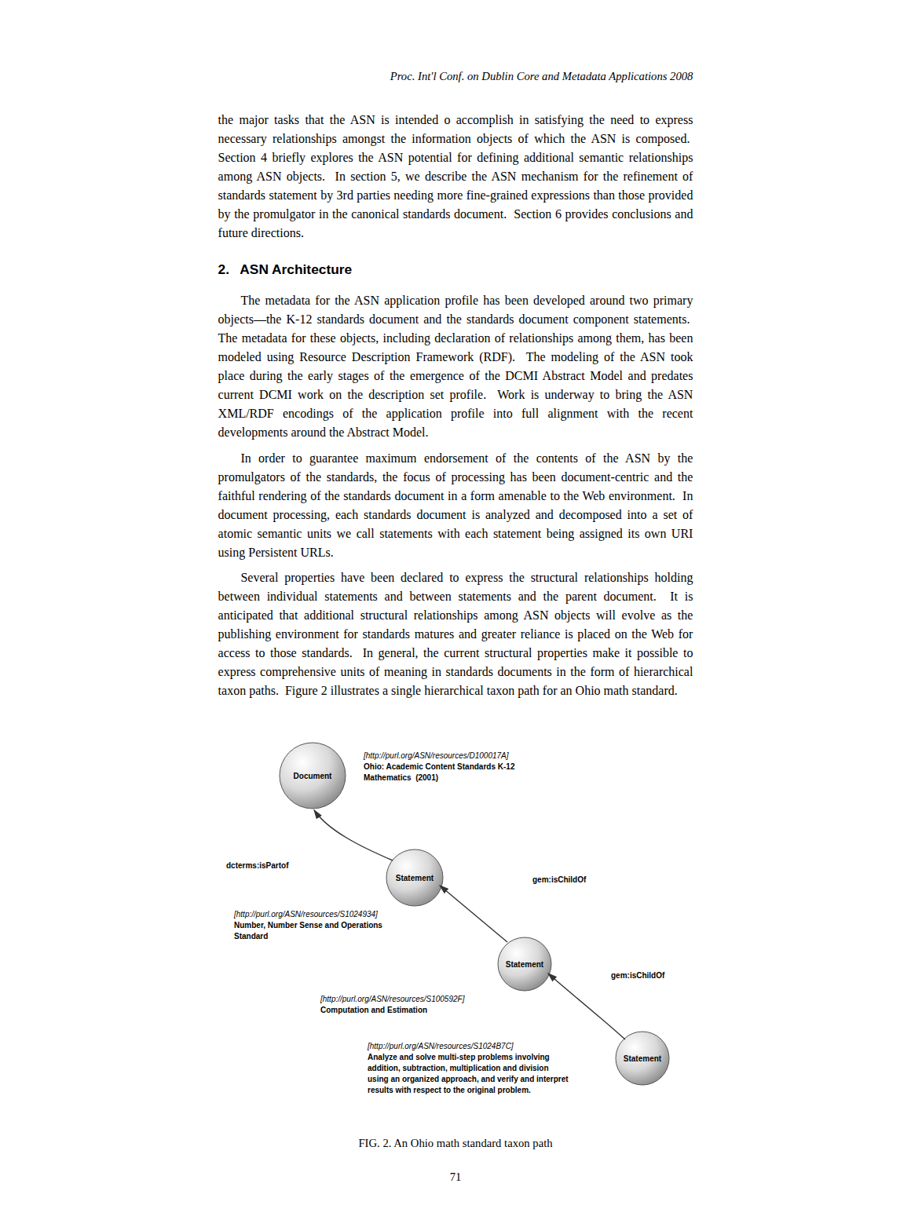Proc. Int'l Conf. on Dublin Core and Metadata Applications 2008
the major tasks that the ASN is intended o accomplish in satisfying the need to express necessary relationships amongst the information objects of which the ASN is composed. Section 4 briefly explores the ASN potential for defining additional semantic relationships among ASN objects. In section 5, we describe the ASN mechanism for the refinement of standards statement by 3rd parties needing more fine-grained expressions than those provided by the promulgator in the canonical standards document. Section 6 provides conclusions and future directions.
2. ASN Architecture
The metadata for the ASN application profile has been developed around two primary objects—the K-12 standards document and the standards document component statements. The metadata for these objects, including declaration of relationships among them, has been modeled using Resource Description Framework (RDF). The modeling of the ASN took place during the early stages of the emergence of the DCMI Abstract Model and predates current DCMI work on the description set profile. Work is underway to bring the ASN XML/RDF encodings of the application profile into full alignment with the recent developments around the Abstract Model.
In order to guarantee maximum endorsement of the contents of the ASN by the promulgators of the standards, the focus of processing has been document-centric and the faithful rendering of the standards document in a form amenable to the Web environment. In document processing, each standards document is analyzed and decomposed into a set of atomic semantic units we call statements with each statement being assigned its own URI using Persistent URLs.
Several properties have been declared to express the structural relationships holding between individual statements and between statements and the parent document. It is anticipated that additional structural relationships among ASN objects will evolve as the publishing environment for standards matures and greater reliance is placed on the Web for access to those standards. In general, the current structural properties make it possible to express comprehensive units of meaning in standards documents in the form of hierarchical taxon paths. Figure 2 illustrates a single hierarchical taxon path for an Ohio math standard.
Document [http://purl.org/ASN/resources/D100017A] Ohio: Academic Content Standards K-12 Mathematics (2001) Statement Statement Statement dcterms:isPartof gem:isChildOf gem:isChildOf [http://purl.org/ASN/resources/S1024934] Number, Number Sense and Operations Standard [http://purl.org/ASN/resources/S100592F] Computation and Estimation [http://purl.org/ASN/resources/S1024B7C] Analyze and solve multi-step problems involving addition, subtraction, multiplication and division using an organized approach, and verify and interpret results with respect to the original problem.
FIG. 2. An Ohio math standard taxon path
71